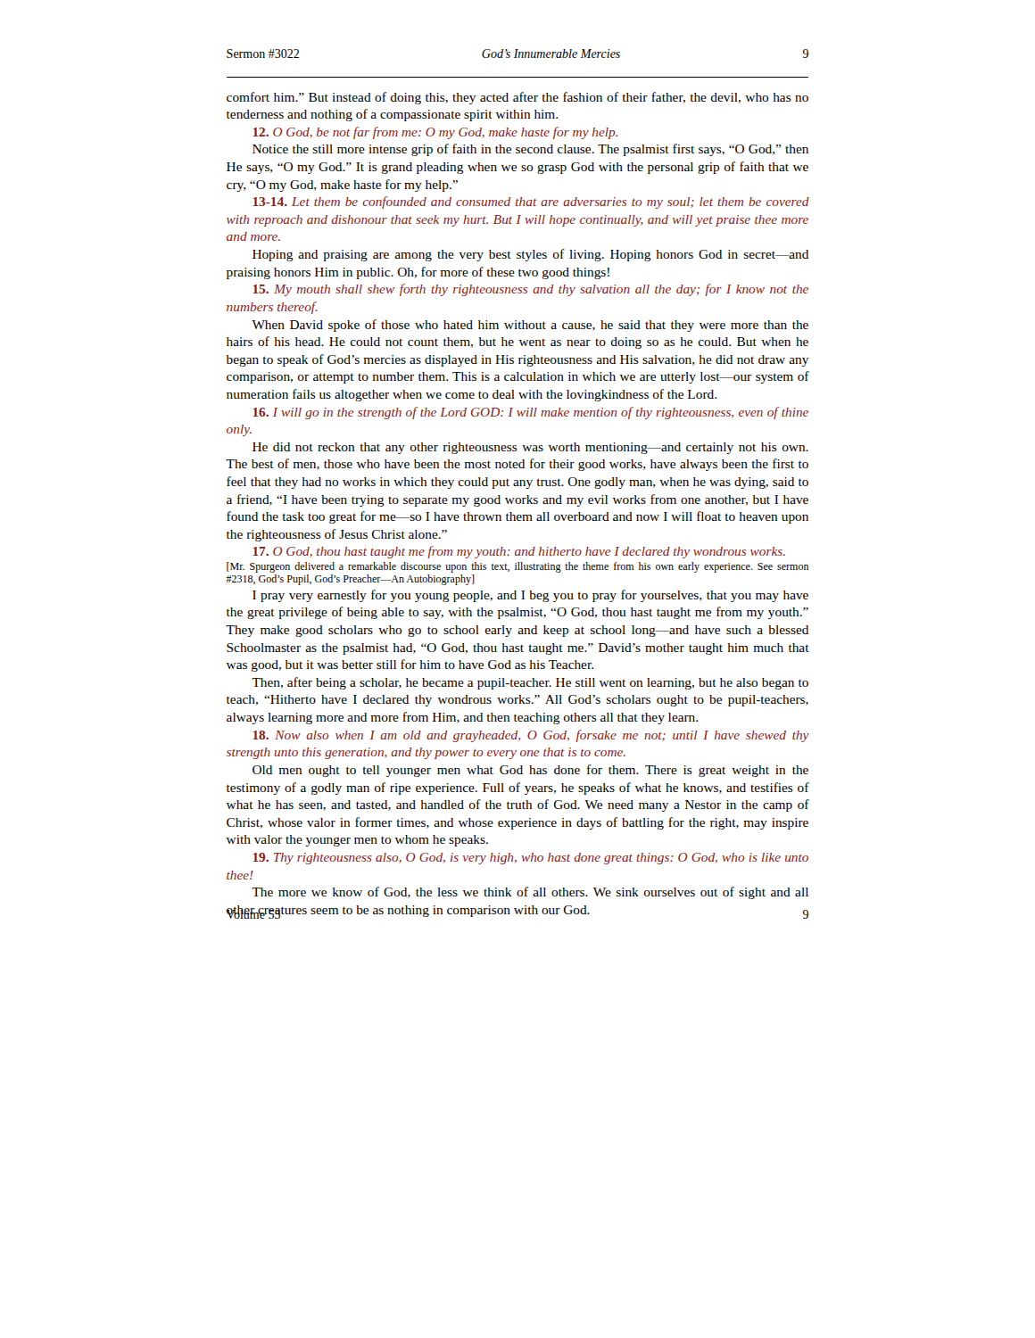Sermon #3022
God’s Innumerable Mercies
9
comfort him.” But instead of doing this, they acted after the fashion of their father, the devil, who has no tenderness and nothing of a compassionate spirit within him.
12. O God, be not far from me: O my God, make haste for my help.
Notice the still more intense grip of faith in the second clause. The psalmist first says, “O God,” then He says, “O my God.” It is grand pleading when we so grasp God with the personal grip of faith that we cry, “O my God, make haste for my help.”
13-14. Let them be confounded and consumed that are adversaries to my soul; let them be covered with reproach and dishonour that seek my hurt. But I will hope continually, and will yet praise thee more and more.
Hoping and praising are among the very best styles of living. Hoping honors God in secret—and praising honors Him in public. Oh, for more of these two good things!
15. My mouth shall shew forth thy righteousness and thy salvation all the day; for I know not the numbers thereof.
When David spoke of those who hated him without a cause, he said that they were more than the hairs of his head. He could not count them, but he went as near to doing so as he could. But when he began to speak of God’s mercies as displayed in His righteousness and His salvation, he did not draw any comparison, or attempt to number them. This is a calculation in which we are utterly lost—our system of numeration fails us altogether when we come to deal with the lovingkindness of the Lord.
16. I will go in the strength of the Lord GOD: I will make mention of thy righteousness, even of thine only.
He did not reckon that any other righteousness was worth mentioning—and certainly not his own. The best of men, those who have been the most noted for their good works, have always been the first to feel that they had no works in which they could put any trust. One godly man, when he was dying, said to a friend, “I have been trying to separate my good works and my evil works from one another, but I have found the task too great for me—so I have thrown them all overboard and now I will float to heaven upon the righteousness of Jesus Christ alone.”
17. O God, thou hast taught me from my youth: and hitherto have I declared thy wondrous works.
[Mr. Spurgeon delivered a remarkable discourse upon this text, illustrating the theme from his own early experience. See sermon #2318, God’s Pupil, God’s Preacher—An Autobiography]
I pray very earnestly for you young people, and I beg you to pray for yourselves, that you may have the great privilege of being able to say, with the psalmist, “O God, thou hast taught me from my youth.” They make good scholars who go to school early and keep at school long—and have such a blessed Schoolmaster as the psalmist had, “O God, thou hast taught me.” David’s mother taught him much that was good, but it was better still for him to have God as his Teacher.
Then, after being a scholar, he became a pupil-teacher. He still went on learning, but he also began to teach, “Hitherto have I declared thy wondrous works.” All God’s scholars ought to be pupil-teachers, always learning more and more from Him, and then teaching others all that they learn.
18. Now also when I am old and grayheaded, O God, forsake me not; until I have shewed thy strength unto this generation, and thy power to every one that is to come.
Old men ought to tell younger men what God has done for them. There is great weight in the testimony of a godly man of ripe experience. Full of years, he speaks of what he knows, and testifies of what he has seen, and tasted, and handled of the truth of God. We need many a Nestor in the camp of Christ, whose valor in former times, and whose experience in days of battling for the right, may inspire with valor the younger men to whom he speaks.
19. Thy righteousness also, O God, is very high, who hast done great things: O God, who is like unto thee!
The more we know of God, the less we think of all others. We sink ourselves out of sight and all other creatures seem to be as nothing in comparison with our God.
Volume 53
9